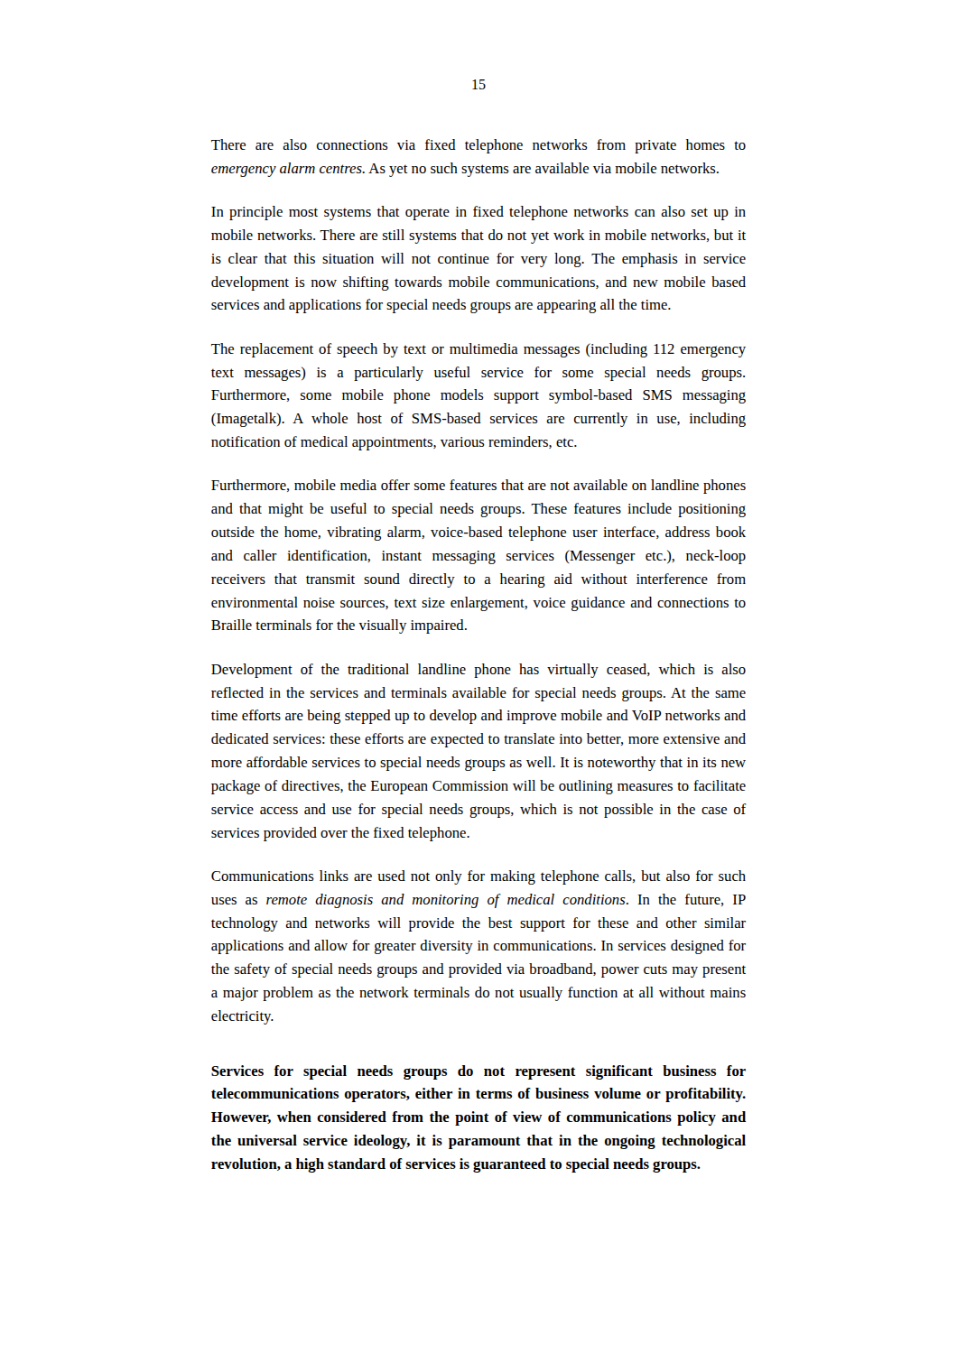15
There are also connections via fixed telephone networks from private homes to emergency alarm centres. As yet no such systems are available via mobile networks.
In principle most systems that operate in fixed telephone networks can also set up in mobile networks. There are still systems that do not yet work in mobile networks, but it is clear that this situation will not continue for very long. The emphasis in service development is now shifting towards mobile communications, and new mobile based services and applications for special needs groups are appearing all the time.
The replacement of speech by text or multimedia messages (including 112 emergency text messages) is a particularly useful service for some special needs groups. Furthermore, some mobile phone models support symbol-based SMS messaging (Imagetalk). A whole host of SMS-based services are currently in use, including notification of medical appointments, various reminders, etc.
Furthermore, mobile media offer some features that are not available on landline phones and that might be useful to special needs groups. These features include positioning outside the home, vibrating alarm, voice-based telephone user interface, address book and caller identification, instant messaging services (Messenger etc.), neck-loop receivers that transmit sound directly to a hearing aid without interference from environmental noise sources, text size enlargement, voice guidance and connections to Braille terminals for the visually impaired.
Development of the traditional landline phone has virtually ceased, which is also reflected in the services and terminals available for special needs groups. At the same time efforts are being stepped up to develop and improve mobile and VoIP networks and dedicated services: these efforts are expected to translate into better, more extensive and more affordable services to special needs groups as well. It is noteworthy that in its new package of directives, the European Commission will be outlining measures to facilitate service access and use for special needs groups, which is not possible in the case of services provided over the fixed telephone.
Communications links are used not only for making telephone calls, but also for such uses as remote diagnosis and monitoring of medical conditions. In the future, IP technology and networks will provide the best support for these and other similar applications and allow for greater diversity in communications. In services designed for the safety of special needs groups and provided via broadband, power cuts may present a major problem as the network terminals do not usually function at all without mains electricity.
Services for special needs groups do not represent significant business for telecommunications operators, either in terms of business volume or profitability. However, when considered from the point of view of communications policy and the universal service ideology, it is paramount that in the ongoing technological revolution, a high standard of services is guaranteed to special needs groups.